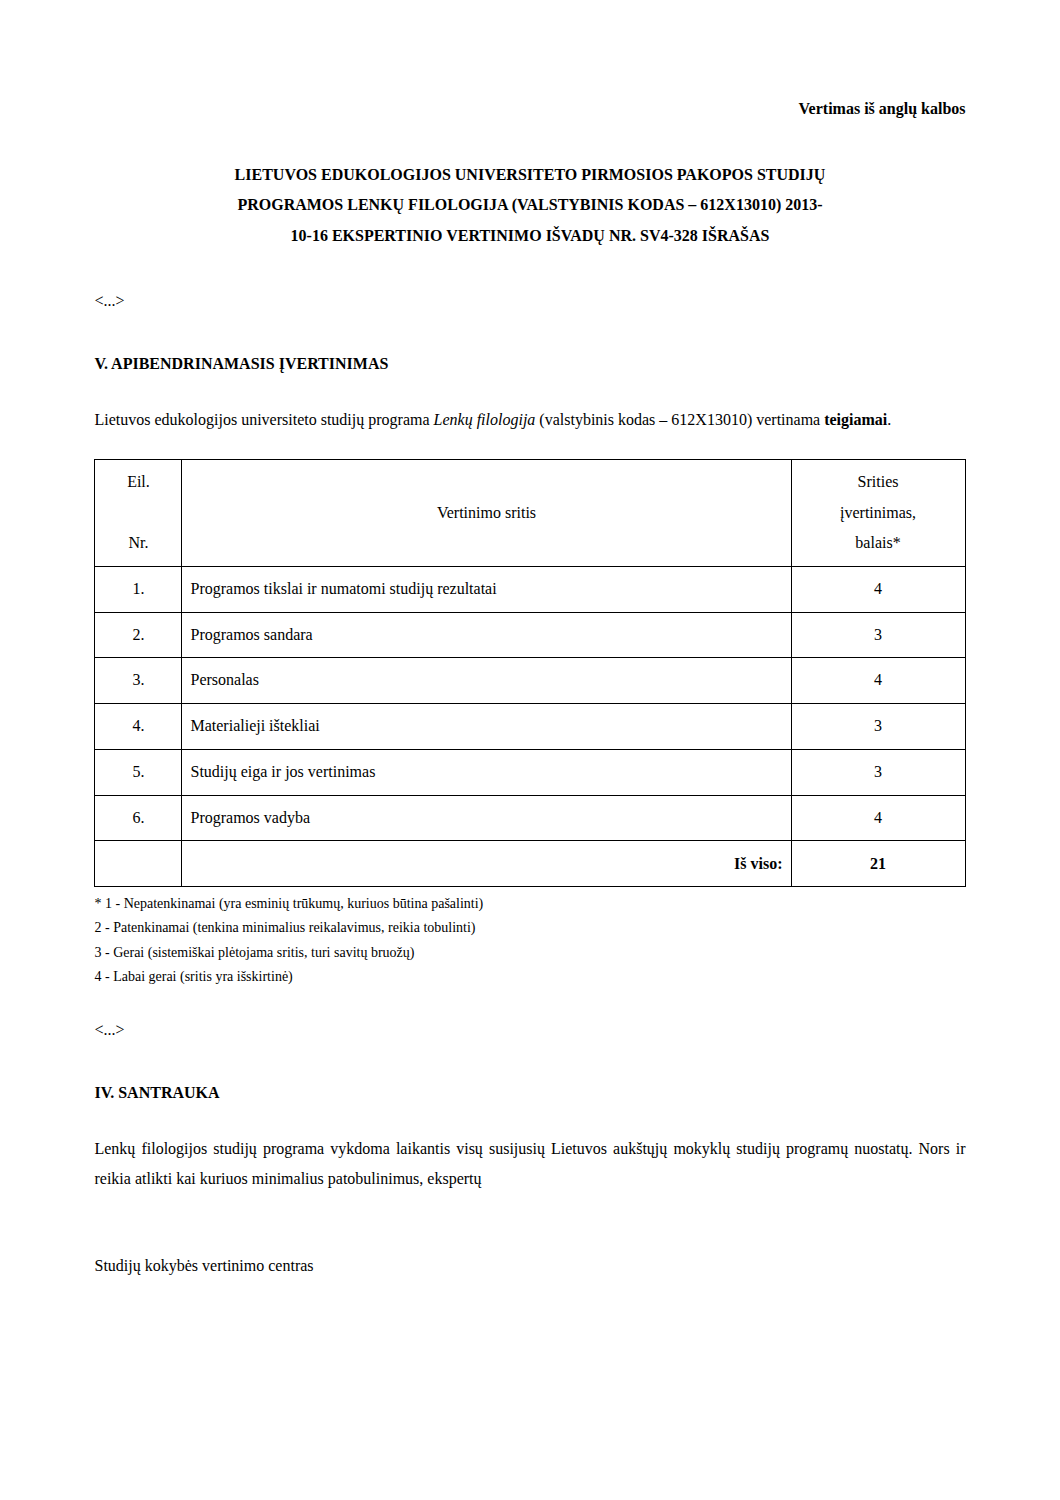Vertimas iš anglų kalbos
Lietuvos edukologijos universiteto pirmosios pakopos studijų
programos Lenkų filologija (valstybinis kodas – 612X13010) 2013-
10-16 ekspertinio vertinimo išvadų Nr. SV4-328 išrašas
<...>
V. APIBENDRINAMASIS ĮVERTINIMAS
Lietuvos edukologijos universiteto studijų programa Lenkų filologija (valstybinis kodas – 612X13010) vertinama teigiamai.
| Eil. Nr. | Vertinimo sritis | Srities įvertinimas, balais* |
| --- | --- | --- |
| 1. | Programos tikslai ir numatomi studijų rezultatai | 4 |
| 2. | Programos sandara | 3 |
| 3. | Personalas | 4 |
| 4. | Materialieji ištekliai | 3 |
| 5. | Studijų eiga ir jos vertinimas | 3 |
| 6. | Programos vadyba | 4 |
| | Iš viso: | 21 |
* 1 - Nepatenkinamai (yra esminių trūkumų, kuriuos būtina pašalinti)
2 - Patenkinamai (tenkina minimalius reikalavimus, reikia tobulinti)
3 - Gerai (sistemiškai plėtojama sritis, turi savitų bruožų)
4 - Labai gerai (sritis yra išskirtinė)
<...>
IV. SANTRAUKA
Lenkų filologijos studijų programa vykdoma laikantis visų susijusių Lietuvos aukštųjų mokyklų studijų programų nuostatų. Nors ir reikia atlikti kai kuriuos minimalius patobulinimus, ekspertų
Studijų kokybės vertinimo centras